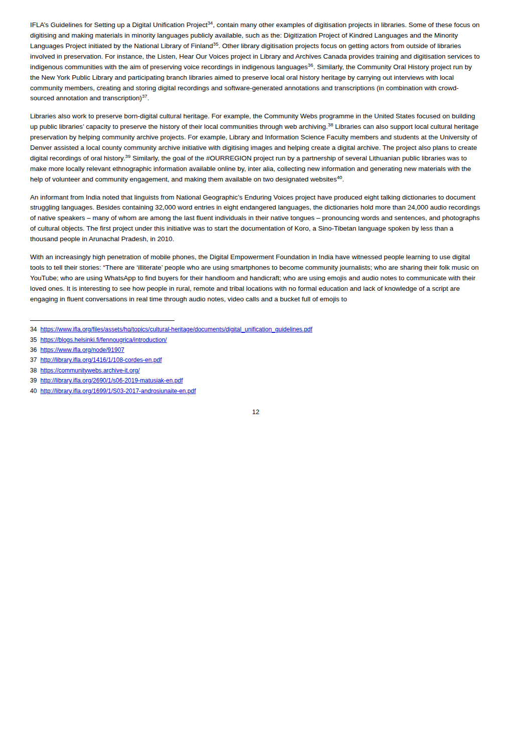IFLA’s Guidelines for Setting up a Digital Unification Project34, contain many other examples of digitisation projects in libraries. Some of these focus on digitising and making materials in minority languages publicly available, such as the: Digitization Project of Kindred Languages and the Minority Languages Project initiated by the National Library of Finland35. Other library digitisation projects focus on getting actors from outside of libraries involved in preservation. For instance, the Listen, Hear Our Voices project in Library and Archives Canada provides training and digitisation services to indigenous communities with the aim of preserving voice recordings in indigenous languages36. Similarly, the Community Oral History project run by the New York Public Library and participating branch libraries aimed to preserve local oral history heritage by carrying out interviews with local community members, creating and storing digital recordings and software-generated annotations and transcriptions (in combination with crowd-sourced annotation and transcription)37.
Libraries also work to preserve born-digital cultural heritage. For example, the Community Webs programme in the United States focused on building up public libraries’ capacity to preserve the history of their local communities through web archiving.38 Libraries can also support local cultural heritage preservation by helping community archive projects. For example, Library and Information Science Faculty members and students at the University of Denver assisted a local county community archive initiative with digitising images and helping create a digital archive. The project also plans to create digital recordings of oral history.39 Similarly, the goal of the #OURREGION project run by a partnership of several Lithuanian public libraries was to make more locally relevant ethnographic information available online by, inter alia, collecting new information and generating new materials with the help of volunteer and community engagement, and making them available on two designated websites40.
An informant from India noted that linguists from National Geographic’s Enduring Voices project have produced eight talking dictionaries to document struggling languages. Besides containing 32,000 word entries in eight endangered languages, the dictionaries hold more than 24,000 audio recordings of native speakers – many of whom are among the last fluent individuals in their native tongues – pronouncing words and sentences, and photographs of cultural objects. The first project under this initiative was to start the documentation of Koro, a Sino-Tibetan language spoken by less than a thousand people in Arunachal Pradesh, in 2010.
With an increasingly high penetration of mobile phones, the Digital Empowerment Foundation in India have witnessed people learning to use digital tools to tell their stories: “There are ‘illiterate’ people who are using smartphones to become community journalists; who are sharing their folk music on YouTube; who are using WhatsApp to find buyers for their handloom and handicraft; who are using emojis and audio notes to communicate with their loved ones. It is interesting to see how people in rural, remote and tribal locations with no formal education and lack of knowledge of a script are engaging in fluent conversations in real time through audio notes, video calls and a bucket full of emojis to
| 34 | https://www.ifla.org/files/assets/hq/topics/cultural-heritage/documents/digital_unification_guidelines.pdf |
| 35 | https://blogs.helsinki.fi/fennougrica/introduction/ |
| 36 | https://www.ifla.org/node/91907 |
| 37 | http://library.ifla.org/1416/1/108-cordes-en.pdf |
| 38 | https://communitywebs.archive-it.org/ |
| 39 | http://library.ifla.org/2690/1/s06-2019-matusiak-en.pdf |
| 40 | http://library.ifla.org/1699/1/S03-2017-androsiunaite-en.pdf |
12